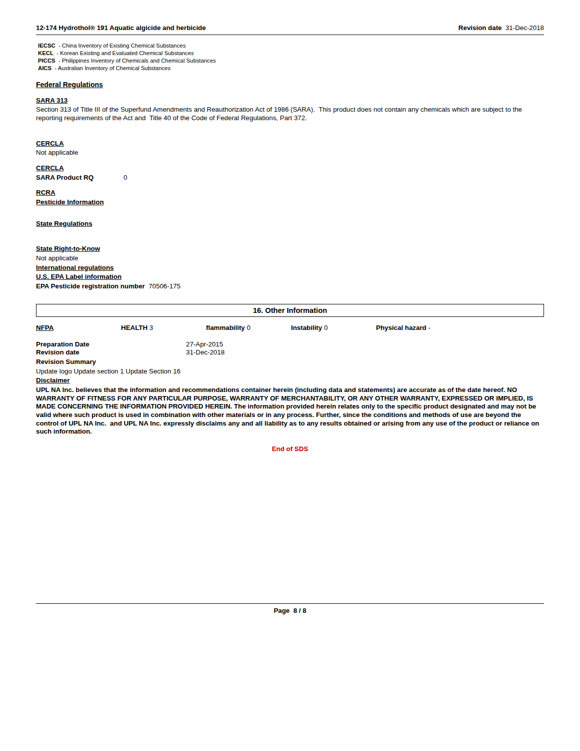12-174 Hydrothol® 191 Aquatic algicide and herbicide
Revision date 31-Dec-2018
IECSC - China Inventory of Existing Chemical Substances
KECL - Korean Existing and Evaluated Chemical Substances
PICCS - Philippines Inventory of Chemicals and Chemical Substances
AICS - Australian Inventory of Chemical Substances
Federal Regulations
SARA 313
Section 313 of Title III of the Superfund Amendments and Reauthorization Act of 1986 (SARA). This product does not contain any chemicals which are subject to the reporting requirements of the Act and Title 40 of the Code of Federal Regulations, Part 372.
CERCLA
Not applicable
CERCLA
SARA Product RQ
0
RCRA
Pesticide Information
State Regulations
State Right-to-Know
Not applicable
International regulations
U.S. EPA Label information
EPA Pesticide registration number 70506-175
16. Other Information
NFPA
HEALTH 3
flammability 0
Instability 0
Physical hazard -
Preparation Date
27-Apr-2015
Revision date
31-Dec-2018
Revision Summary
Update logo Update section 1 Update Section 16
Disclaimer
UPL NA Inc. believes that the information and recommendations container herein (including data and statements) are accurate as of the date hereof. NO WARRANTY OF FITNESS FOR ANY PARTICULAR PURPOSE, WARRANTY OF MERCHANTABILITY, OR ANY OTHER WARRANTY, EXPRESSED OR IMPLIED, IS MADE CONCERNING THE INFORMATION PROVIDED HEREIN. The information provided herein relates only to the specific product designated and may not be valid where such product is used in combination with other materials or in any process. Further, since the conditions and methods of use are beyond the control of UPL NA Inc. and UPL NA Inc. expressly disclaims any and all liability as to any results obtained or arising from any use of the product or reliance on such information.
End of SDS
Page 8 / 8